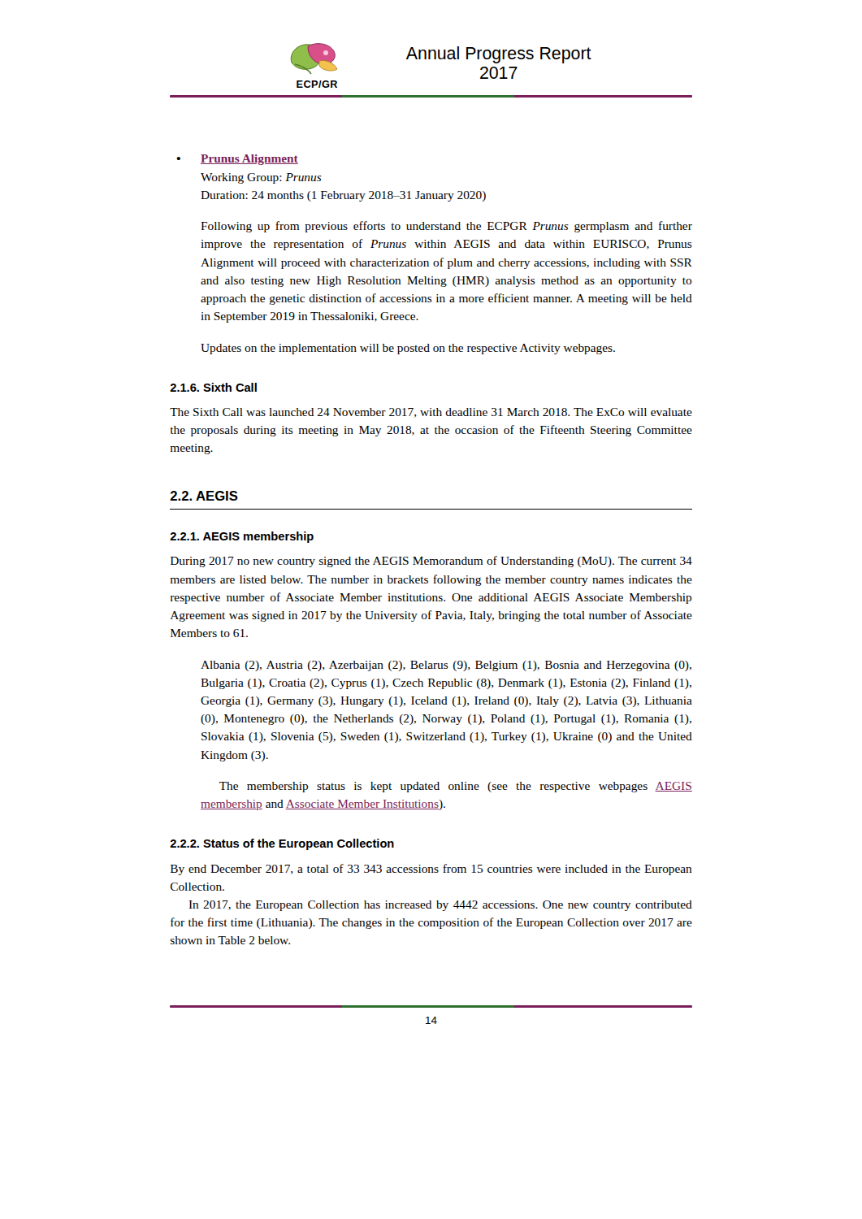ECP/GR
Annual Progress Report
2017
Prunus Alignment
Working Group: Prunus
Duration: 24 months (1 February 2018–31 January 2020)
Following up from previous efforts to understand the ECPGR Prunus germplasm and further improve the representation of Prunus within AEGIS and data within EURISCO, Prunus Alignment will proceed with characterization of plum and cherry accessions, including with SSR and also testing new High Resolution Melting (HMR) analysis method as an opportunity to approach the genetic distinction of accessions in a more efficient manner. A meeting will be held in September 2019 in Thessaloniki, Greece.
Updates on the implementation will be posted on the respective Activity webpages.
2.1.6. Sixth Call
The Sixth Call was launched 24 November 2017, with deadline 31 March 2018. The ExCo will evaluate the proposals during its meeting in May 2018, at the occasion of the Fifteenth Steering Committee meeting.
2.2. AEGIS
2.2.1. AEGIS membership
During 2017 no new country signed the AEGIS Memorandum of Understanding (MoU). The current 34 members are listed below. The number in brackets following the member country names indicates the respective number of Associate Member institutions. One additional AEGIS Associate Membership Agreement was signed in 2017 by the University of Pavia, Italy, bringing the total number of Associate Members to 61.
Albania (2), Austria (2), Azerbaijan (2), Belarus (9), Belgium (1), Bosnia and Herzegovina (0), Bulgaria (1), Croatia (2), Cyprus (1), Czech Republic (8), Denmark (1), Estonia (2), Finland (1), Georgia (1), Germany (3), Hungary (1), Iceland (1), Ireland (0), Italy (2), Latvia (3), Lithuania (0), Montenegro (0), the Netherlands (2), Norway (1), Poland (1), Portugal (1), Romania (1), Slovakia (1), Slovenia (5), Sweden (1), Switzerland (1), Turkey (1), Ukraine (0) and the United Kingdom (3).
The membership status is kept updated online (see the respective webpages AEGIS membership and Associate Member Institutions).
2.2.2. Status of the European Collection
By end December 2017, a total of 33 343 accessions from 15 countries were included in the European Collection.
In 2017, the European Collection has increased by 4442 accessions. One new country contributed for the first time (Lithuania). The changes in the composition of the European Collection over 2017 are shown in Table 2 below.
14